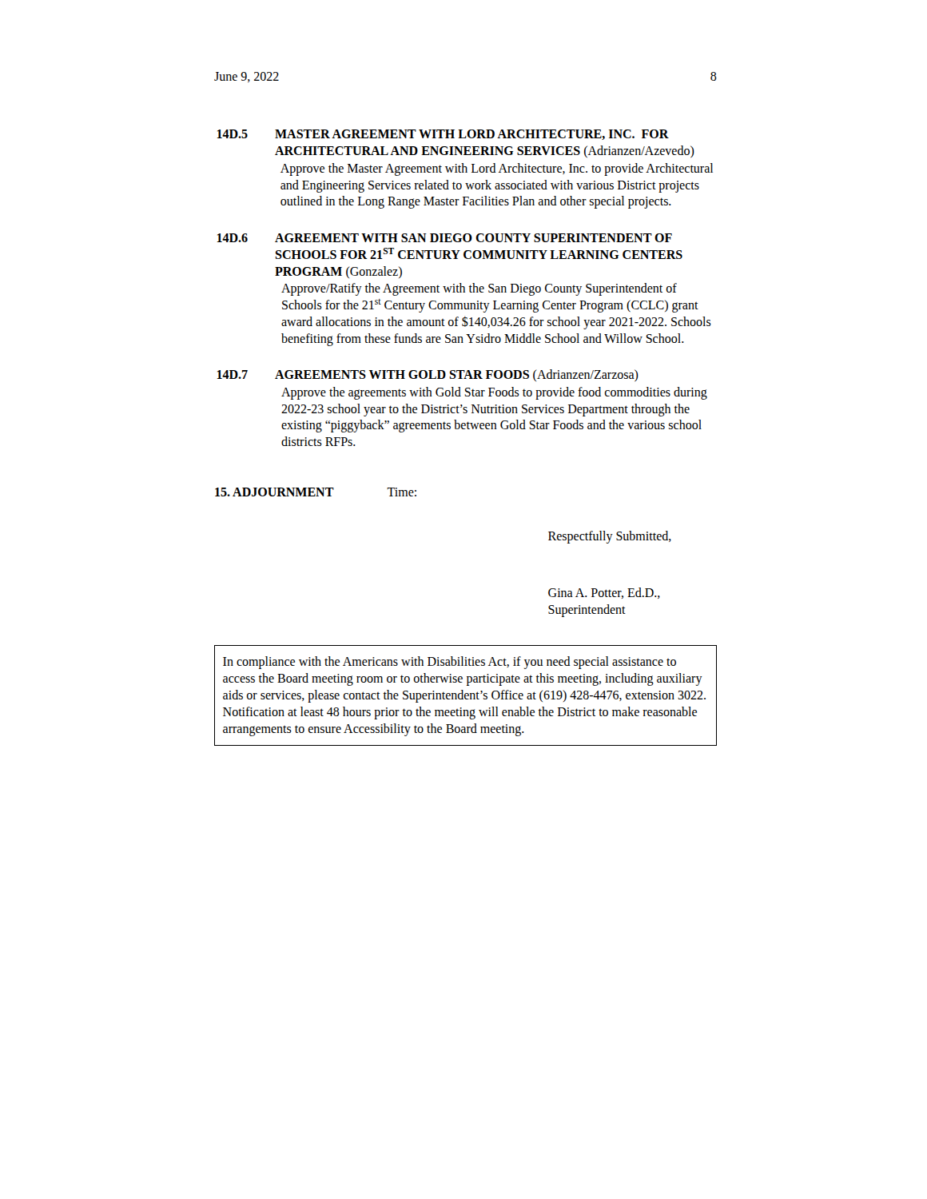June 9, 2022
8
14D.5
MASTER AGREEMENT WITH LORD ARCHITECTURE, INC. FOR ARCHITECTURAL AND ENGINEERING SERVICES (Adrianzen/Azevedo)
Approve the Master Agreement with Lord Architecture, Inc. to provide Architectural and Engineering Services related to work associated with various District projects outlined in the Long Range Master Facilities Plan and other special projects.
14D.6
AGREEMENT WITH SAN DIEGO COUNTY SUPERINTENDENT OF SCHOOLS FOR 21ST CENTURY COMMUNITY LEARNING CENTERS PROGRAM (Gonzalez)
Approve/Ratify the Agreement with the San Diego County Superintendent of Schools for the 21st Century Community Learning Center Program (CCLC) grant award allocations in the amount of $140,034.26 for school year 2021-2022. Schools benefiting from these funds are San Ysidro Middle School and Willow School.
14D.7
AGREEMENTS WITH GOLD STAR FOODS (Adrianzen/Zarzosa)
Approve the agreements with Gold Star Foods to provide food commodities during 2022-23 school year to the District’s Nutrition Services Department through the existing “piggyback” agreements between Gold Star Foods and the various school districts RFPs.
15. ADJOURNMENT
Time:
Respectfully Submitted,
Gina A. Potter, Ed.D., Superintendent
In compliance with the Americans with Disabilities Act, if you need special assistance to access the Board meeting room or to otherwise participate at this meeting, including auxiliary aids or services, please contact the Superintendent’s Office at (619) 428-4476, extension 3022. Notification at least 48 hours prior to the meeting will enable the District to make reasonable arrangements to ensure Accessibility to the Board meeting.